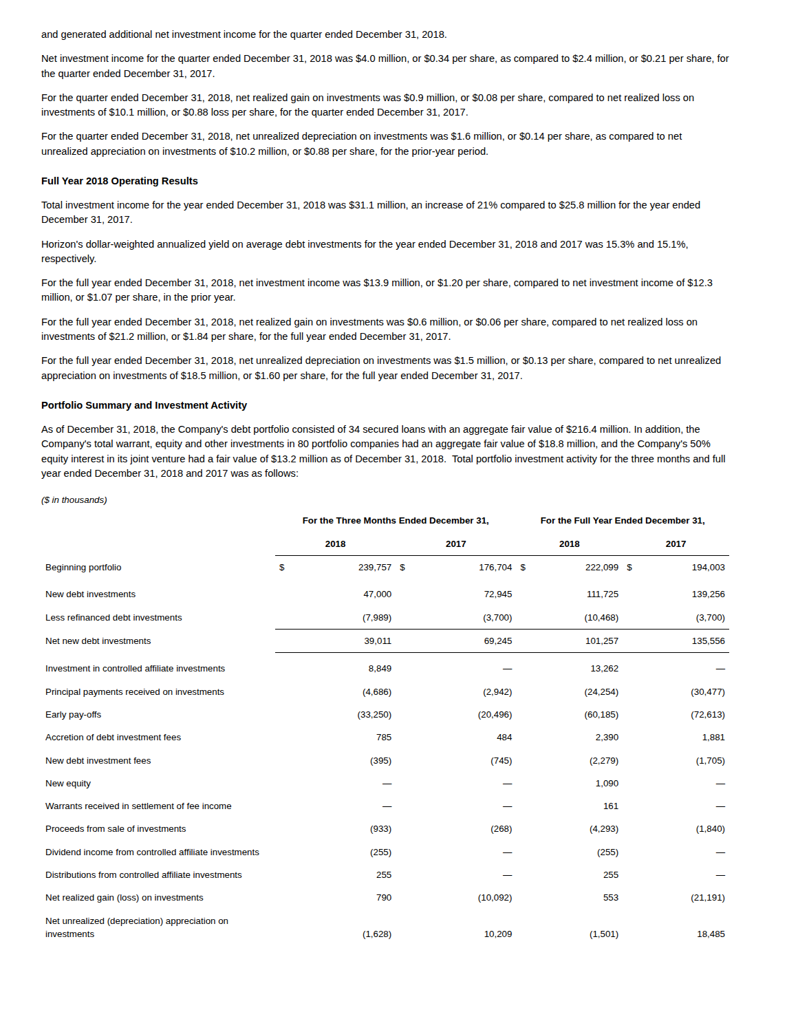and generated additional net investment income for the quarter ended December 31, 2018.
Net investment income for the quarter ended December 31, 2018 was $4.0 million, or $0.34 per share, as compared to $2.4 million, or $0.21 per share, for the quarter ended December 31, 2017.
For the quarter ended December 31, 2018, net realized gain on investments was $0.9 million, or $0.08 per share, compared to net realized loss on investments of $10.1 million, or $0.88 loss per share, for the quarter ended December 31, 2017.
For the quarter ended December 31, 2018, net unrealized depreciation on investments was $1.6 million, or $0.14 per share, as compared to net unrealized appreciation on investments of $10.2 million, or $0.88 per share, for the prior-year period.
Full Year 2018 Operating Results
Total investment income for the year ended December 31, 2018 was $31.1 million, an increase of 21% compared to $25.8 million for the year ended December 31, 2017.
Horizon's dollar-weighted annualized yield on average debt investments for the year ended December 31, 2018 and 2017 was 15.3% and 15.1%, respectively.
For the full year ended December 31, 2018, net investment income was $13.9 million, or $1.20 per share, compared to net investment income of $12.3 million, or $1.07 per share, in the prior year.
For the full year ended December 31, 2018, net realized gain on investments was $0.6 million, or $0.06 per share, compared to net realized loss on investments of $21.2 million, or $1.84 per share, for the full year ended December 31, 2017.
For the full year ended December 31, 2018, net unrealized depreciation on investments was $1.5 million, or $0.13 per share, compared to net unrealized appreciation on investments of $18.5 million, or $1.60 per share, for the full year ended December 31, 2017.
Portfolio Summary and Investment Activity
As of December 31, 2018, the Company's debt portfolio consisted of 34 secured loans with an aggregate fair value of $216.4 million. In addition, the Company's total warrant, equity and other investments in 80 portfolio companies had an aggregate fair value of $18.8 million, and the Company's 50% equity interest in its joint venture had a fair value of $13.2 million as of December 31, 2018. Total portfolio investment activity for the three months and full year ended December 31, 2018 and 2017 was as follows:
($ in thousands)
| | For the Three Months Ended December 31, | For the Full Year Ended December 31, |
| --- | --- | --- |
| | 2018 | 2017 | 2018 | 2017 |
| Beginning portfolio | $ | 239,757 | $ | 176,704 | $ | 222,099 | $ | 194,003 |
| New debt investments | | 47,000 | | 72,945 | | 111,725 | | 139,256 |
| Less refinanced debt investments | | (7,989) | | (3,700) | | (10,468) | | (3,700) |
| Net new debt investments | | 39,011 | | 69,245 | | 101,257 | | 135,556 |
| Investment in controlled affiliate investments | | 8,849 | | — | | 13,262 | | — |
| Principal payments received on investments | | (4,686) | | (2,942) | | (24,254) | | (30,477) |
| Early pay-offs | | (33,250) | | (20,496) | | (60,185) | | (72,613) |
| Accretion of debt investment fees | | 785 | | 484 | | 2,390 | | 1,881 |
| New debt investment fees | | (395) | | (745) | | (2,279) | | (1,705) |
| New equity | | — | | — | | 1,090 | | — |
| Warrants received in settlement of fee income | | — | | — | | 161 | | — |
| Proceeds from sale of investments | | (933) | | (268) | | (4,293) | | (1,840) |
| Dividend income from controlled affiliate investments | | (255) | | — | | (255) | | — |
| Distributions from controlled affiliate investments | | 255 | | — | | 255 | | — |
| Net realized gain (loss) on investments | | 790 | | (10,092) | | 553 | | (21,191) |
| Net unrealized (depreciation) appreciation on investments | | (1,628) | | 10,209 | | (1,501) | | 18,485 |